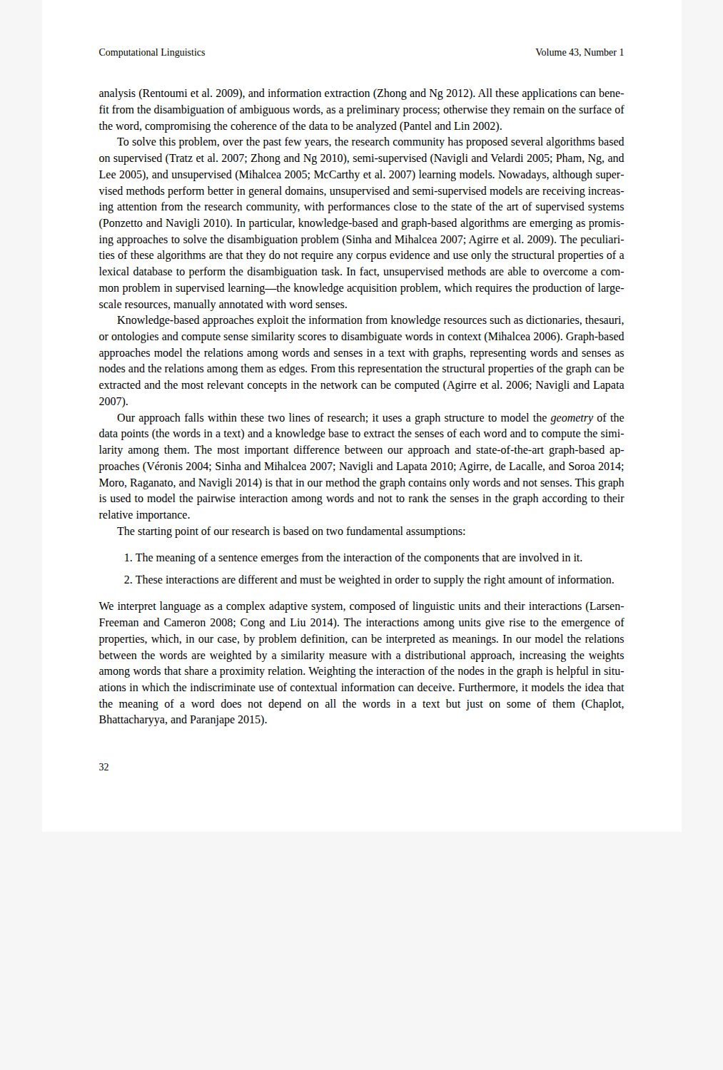Computational Linguistics Volume 43, Number 1
analysis (Rentoumi et al. 2009), and information extraction (Zhong and Ng 2012). All these applications can benefit from the disambiguation of ambiguous words, as a preliminary process; otherwise they remain on the surface of the word, compromising the coherence of the data to be analyzed (Pantel and Lin 2002).
To solve this problem, over the past few years, the research community has proposed several algorithms based on supervised (Tratz et al. 2007; Zhong and Ng 2010), semi-supervised (Navigli and Velardi 2005; Pham, Ng, and Lee 2005), and unsupervised (Mihalcea 2005; McCarthy et al. 2007) learning models. Nowadays, although supervised methods perform better in general domains, unsupervised and semi-supervised models are receiving increasing attention from the research community, with performances close to the state of the art of supervised systems (Ponzetto and Navigli 2010). In particular, knowledge-based and graph-based algorithms are emerging as promising approaches to solve the disambiguation problem (Sinha and Mihalcea 2007; Agirre et al. 2009). The peculiarities of these algorithms are that they do not require any corpus evidence and use only the structural properties of a lexical database to perform the disambiguation task. In fact, unsupervised methods are able to overcome a common problem in supervised learning—the knowledge acquisition problem, which requires the production of large-scale resources, manually annotated with word senses.
Knowledge-based approaches exploit the information from knowledge resources such as dictionaries, thesauri, or ontologies and compute sense similarity scores to disambiguate words in context (Mihalcea 2006). Graph-based approaches model the relations among words and senses in a text with graphs, representing words and senses as nodes and the relations among them as edges. From this representation the structural properties of the graph can be extracted and the most relevant concepts in the network can be computed (Agirre et al. 2006; Navigli and Lapata 2007).
Our approach falls within these two lines of research; it uses a graph structure to model the geometry of the data points (the words in a text) and a knowledge base to extract the senses of each word and to compute the similarity among them. The most important difference between our approach and state-of-the-art graph-based approaches (Véronis 2004; Sinha and Mihalcea 2007; Navigli and Lapata 2010; Agirre, de Lacalle, and Soroa 2014; Moro, Raganato, and Navigli 2014) is that in our method the graph contains only words and not senses. This graph is used to model the pairwise interaction among words and not to rank the senses in the graph according to their relative importance.
The starting point of our research is based on two fundamental assumptions:
The meaning of a sentence emerges from the interaction of the components that are involved in it.
These interactions are different and must be weighted in order to supply the right amount of information.
We interpret language as a complex adaptive system, composed of linguistic units and their interactions (Larsen-Freeman and Cameron 2008; Cong and Liu 2014). The interactions among units give rise to the emergence of properties, which, in our case, by problem definition, can be interpreted as meanings. In our model the relations between the words are weighted by a similarity measure with a distributional approach, increasing the weights among words that share a proximity relation. Weighting the interaction of the nodes in the graph is helpful in situations in which the indiscriminate use of contextual information can deceive. Furthermore, it models the idea that the meaning of a word does not depend on all the words in a text but just on some of them (Chaplot, Bhattacharyya, and Paranjape 2015).
32